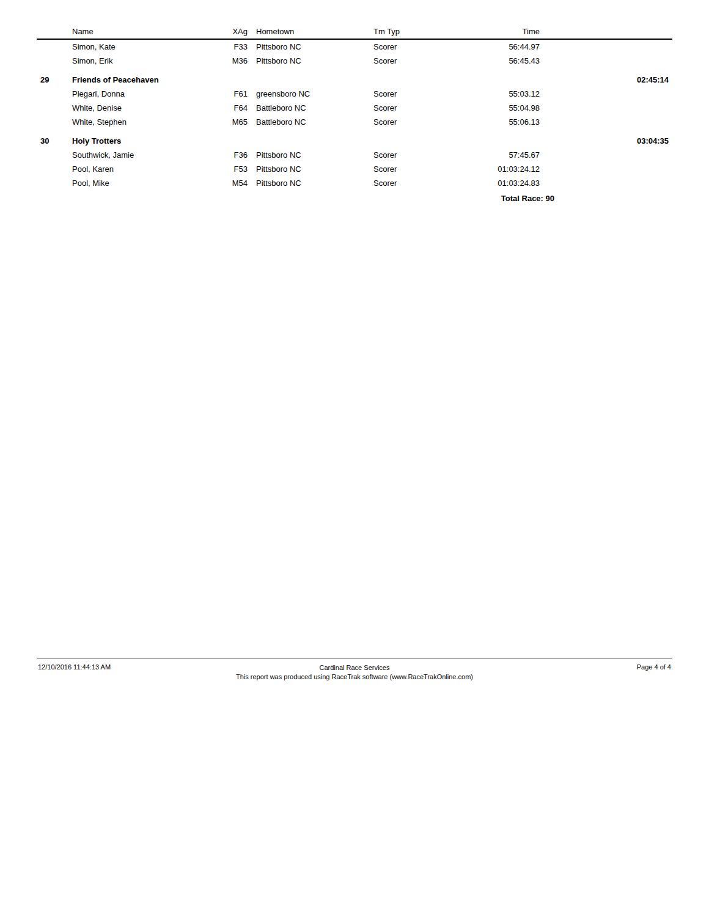| | Name | XAg | Hometown | Tm Typ | Time | |
| --- | --- | --- | --- | --- | --- | --- |
| | Simon, Kate | F33 | Pittsboro NC | Scorer | 56:44.97 | |
| | Simon, Erik | M36 | Pittsboro NC | Scorer | 56:45.43 | |
| 29 | Friends of Peacehaven | | | | | 02:45:14 |
| | Piegari, Donna | F61 | greensboro NC | Scorer | 55:03.12 | |
| | White, Denise | F64 | Battleboro NC | Scorer | 55:04.98 | |
| | White, Stephen | M65 | Battleboro NC | Scorer | 55:06.13 | |
| 30 | Holy Trotters | | | | | 03:04:35 |
| | Southwick, Jamie | F36 | Pittsboro NC | Scorer | 57:45.67 | |
| | Pool, Karen | F53 | Pittsboro NC | Scorer | 01:03:24.12 | |
| | Pool, Mike | M54 | Pittsboro NC | Scorer | 01:03:24.83 | |
| Total Race: 90 | |
| 12/10/2016 11:44:13 AM | Cardinal Race Services This report was produced using RaceTrak software (www.RaceTrakOnline.com) | Page 4 of 4 |